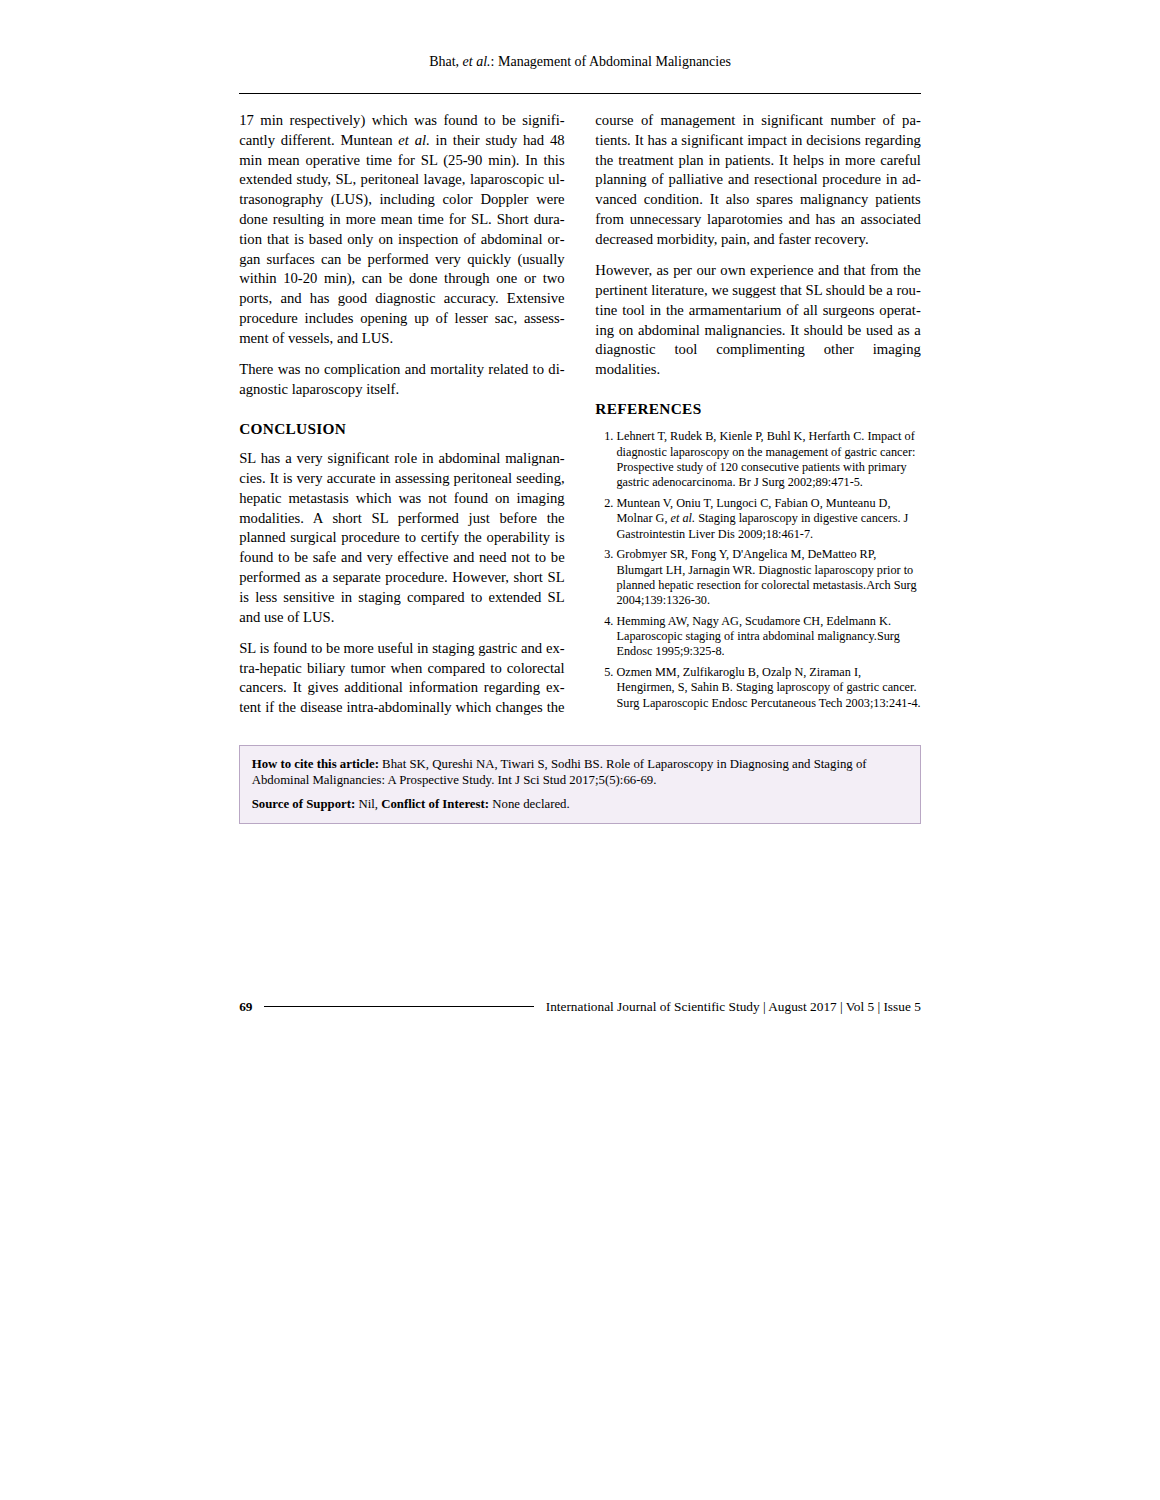Bhat, et al.: Management of Abdominal Malignancies
17 min respectively) which was found to be significantly different. Muntean et al. in their study had 48 min mean operative time for SL (25-90 min). In this extended study, SL, peritoneal lavage, laparoscopic ultrasonography (LUS), including color Doppler were done resulting in more mean time for SL. Short duration that is based only on inspection of abdominal organ surfaces can be performed very quickly (usually within 10-20 min), can be done through one or two ports, and has good diagnostic accuracy. Extensive procedure includes opening up of lesser sac, assessment of vessels, and LUS.
There was no complication and mortality related to diagnostic laparoscopy itself.
CONCLUSION
SL has a very significant role in abdominal malignancies. It is very accurate in assessing peritoneal seeding, hepatic metastasis which was not found on imaging modalities. A short SL performed just before the planned surgical procedure to certify the operability is found to be safe and very effective and need not to be performed as a separate procedure. However, short SL is less sensitive in staging compared to extended SL and use of LUS.
SL is found to be more useful in staging gastric and extra-hepatic biliary tumor when compared to colorectal cancers. It gives additional information regarding extent if the disease intra-abdominally which changes the course of management in significant number of patients. It has a significant impact in decisions regarding the treatment plan in patients. It helps in more careful planning of palliative and resectional procedure in advanced condition. It also spares malignancy patients from unnecessary laparotomies and has an associated decreased morbidity, pain, and faster recovery.
However, as per our own experience and that from the pertinent literature, we suggest that SL should be a routine tool in the armamentarium of all surgeons operating on abdominal malignancies. It should be used as a diagnostic tool complimenting other imaging modalities.
REFERENCES
Lehnert T, Rudek B, Kienle P, Buhl K, Herfarth C. Impact of diagnostic laparoscopy on the management of gastric cancer: Prospective study of 120 consecutive patients with primary gastric adenocarcinoma. Br J Surg 2002;89:471-5.
Muntean V, Oniu T, Lungoci C, Fabian O, Munteanu D, Molnar G, et al. Staging laparoscopy in digestive cancers. J Gastrointestin Liver Dis 2009;18:461-7.
Grobmyer SR, Fong Y, D'Angelica M, DeMatteo RP, Blumgart LH, Jarnagin WR. Diagnostic laparoscopy prior to planned hepatic resection for colorectal metastasis.Arch Surg 2004;139:1326-30.
Hemming AW, Nagy AG, Scudamore CH, Edelmann K. Laparoscopic staging of intra abdominal malignancy.Surg Endosc 1995;9:325-8.
Ozmen MM, Zulfikaroglu B, Ozalp N, Ziraman I, Hengirmen, S, Sahin B. Staging laproscopy of gastric cancer. Surg Laparoscopic Endosc Percutaneous Tech 2003;13:241-4.
How to cite this article: Bhat SK, Qureshi NA, Tiwari S, Sodhi BS. Role of Laparoscopy in Diagnosing and Staging of Abdominal Malignancies: A Prospective Study. Int J Sci Stud 2017;5(5):66-69.
Source of Support: Nil, Conflict of Interest: None declared.
69 International Journal of Scientific Study | August 2017 | Vol 5 | Issue 5